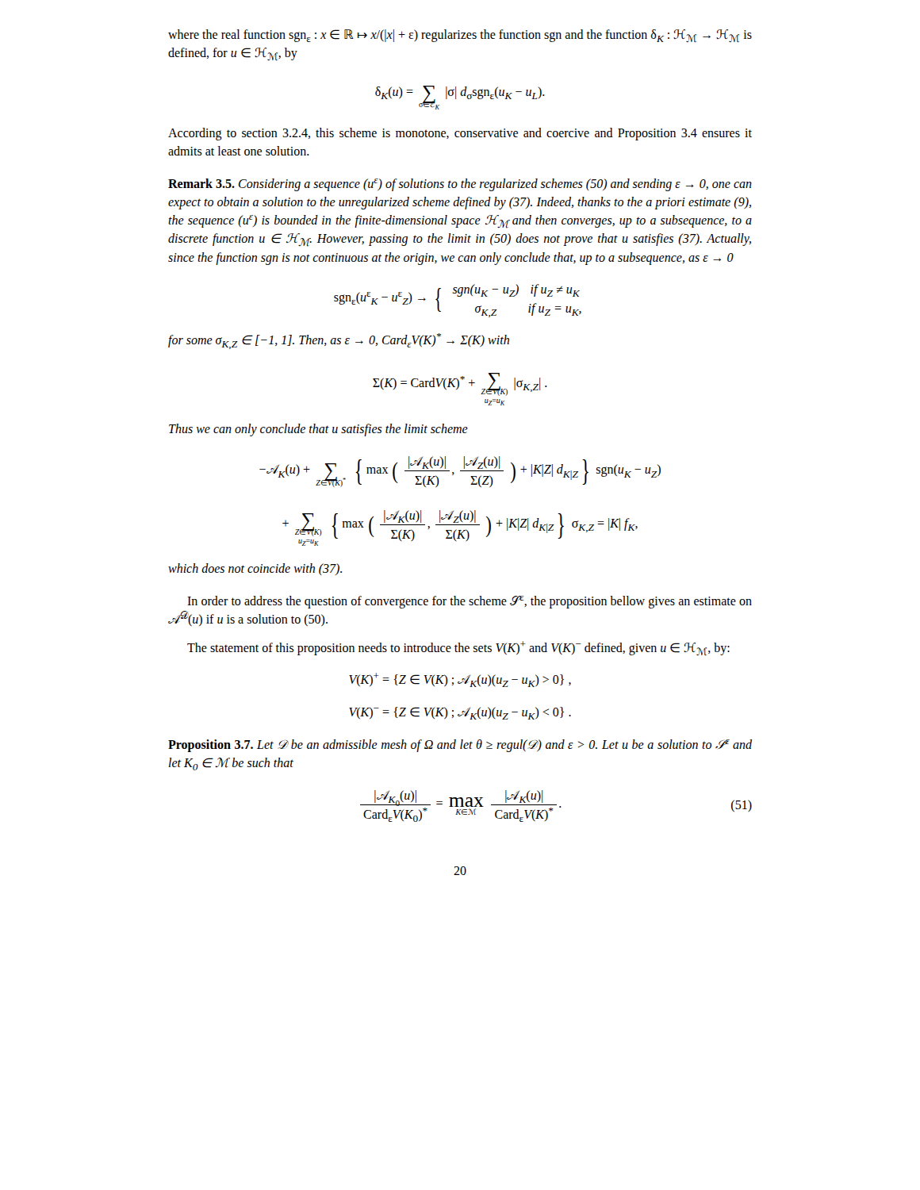where the real function sgnε : x ∈ ℝ ↦ x/(|x| + ε) regularizes the function sgn and the function δK : ℋℳ → ℋℳ is defined, for u ∈ ℋℳ, by
δK(u) = ∑σ∈ℰK |σ| dσsgnε(uK − uL).
According to section 3.2.4, this scheme is monotone, conservative and coercive and Proposition 3.4 ensures it admits at least one solution.
Remark 3.5. Considering a sequence (uε) of solutions to the regularized schemes (50) and sending ε → 0, one can expect to obtain a solution to the unregularized scheme defined by (37). Indeed, thanks to the a priori estimate (9), the sequence (uε) is bounded in the finite-dimensional space ℋℳ and then converges, up to a subsequence, to a discrete function u ∈ ℋℳ. However, passing to the limit in (50) does not prove that u satisfies (37). Actually, since the function sgn is not continuous at the origin, we can only conclude that, up to a subsequence, as ε → 0
sgnε(uεK − uεZ) → {
| sgn( u K − u Z ) | if u Z ≠ u K |
| σ K , Z | if u Z = u K , |
for some σK,Z ∈ [−1, 1]. Then, as ε → 0, CardεV(K)* → Σ(K) with
Σ(K) = CardV(K)* + ∑Z∈V(K)
uZ=uK |σK,Z| .
Thus we can only conclude that u satisfies the limit scheme
−𝒜K(u) + ∑Z∈V(K)* {max ( |𝒜K(u)|Σ(K), |𝒜Z(u)|Σ(Z) ) + |K|Z| dK|Z} sgn(uK − uZ)
+ ∑Z∈V(K)
uZ=uK {max ( |𝒜K(u)|Σ(K), |𝒜Z(u)|Σ(K) ) + |K|Z| dK|Z} σK,Z = |K| fK,
which does not coincide with (37).
In order to address the question of convergence for the scheme 𝒮ε, the proposition bellow gives an estimate on 𝒜𝒟(u) if u is a solution to (50).
The statement of this proposition needs to introduce the sets V(K)+ and V(K)− defined, given u ∈ ℋℳ, by:
V(K)+ = {Z ∈ V(K) ; 𝒜K(u)(uZ − uK) > 0} ,
V(K)− = {Z ∈ V(K) ; 𝒜K(u)(uZ − uK) < 0} .
Proposition 3.7. Let 𝒟 be an admissible mesh of Ω and let θ ≥ regul(𝒟) and ε > 0. Let u be a solution to 𝒮ε and let K0 ∈ ℳ be such that
|𝒜K0(u)|CardεV(K0)* = max K∈ℳ |𝒜K(u)|CardεV(K)*.
(51)
20